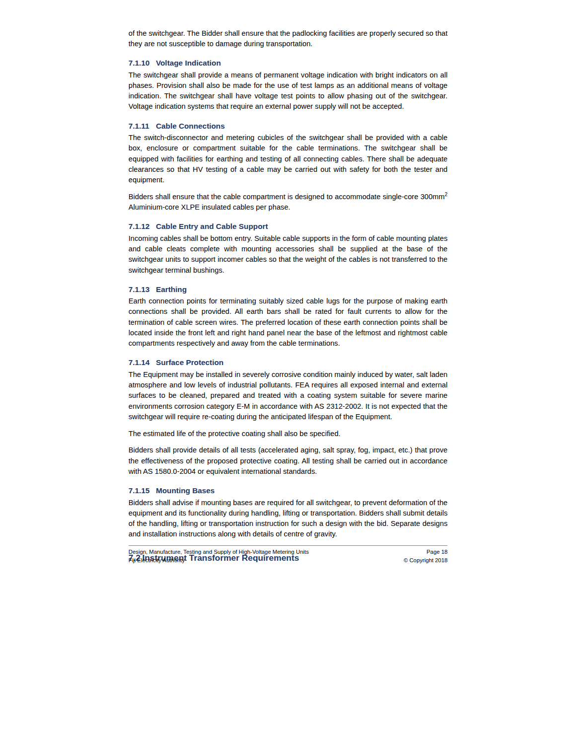of the switchgear. The Bidder shall ensure that the padlocking facilities are properly secured so that they are not susceptible to damage during transportation.
7.1.10 Voltage Indication
The switchgear shall provide a means of permanent voltage indication with bright indicators on all phases. Provision shall also be made for the use of test lamps as an additional means of voltage indication. The switchgear shall have voltage test points to allow phasing out of the switchgear. Voltage indication systems that require an external power supply will not be accepted.
7.1.11 Cable Connections
The switch-disconnector and metering cubicles of the switchgear shall be provided with a cable box, enclosure or compartment suitable for the cable terminations. The switchgear shall be equipped with facilities for earthing and testing of all connecting cables. There shall be adequate clearances so that HV testing of a cable may be carried out with safety for both the tester and equipment.
Bidders shall ensure that the cable compartment is designed to accommodate single-core 300mm2 Aluminium-core XLPE insulated cables per phase.
7.1.12 Cable Entry and Cable Support
Incoming cables shall be bottom entry. Suitable cable supports in the form of cable mounting plates and cable cleats complete with mounting accessories shall be supplied at the base of the switchgear units to support incomer cables so that the weight of the cables is not transferred to the switchgear terminal bushings.
7.1.13 Earthing
Earth connection points for terminating suitably sized cable lugs for the purpose of making earth connections shall be provided. All earth bars shall be rated for fault currents to allow for the termination of cable screen wires. The preferred location of these earth connection points shall be located inside the front left and right hand panel near the base of the leftmost and rightmost cable compartments respectively and away from the cable terminations.
7.1.14 Surface Protection
The Equipment may be installed in severely corrosive condition mainly induced by water, salt laden atmosphere and low levels of industrial pollutants. FEA requires all exposed internal and external surfaces to be cleaned, prepared and treated with a coating system suitable for severe marine environments corrosion category E-M in accordance with AS 2312-2002. It is not expected that the switchgear will require re-coating during the anticipated lifespan of the Equipment.
The estimated life of the protective coating shall also be specified.
Bidders shall provide details of all tests (accelerated aging, salt spray, fog, impact, etc.) that prove the effectiveness of the proposed protective coating. All testing shall be carried out in accordance with AS 1580.0-2004 or equivalent international standards.
7.1.15 Mounting Bases
Bidders shall advise if mounting bases are required for all switchgear, to prevent deformation of the equipment and its functionality during handling, lifting or transportation. Bidders shall submit details of the handling, lifting or transportation instruction for such a design with the bid. Separate designs and installation instructions along with details of centre of gravity.
7.2 Instrument Transformer Requirements
| Design, Manufacture, Testing and Supply of High-Voltage Metering Units | Page 18 |
| Fiji Electricity Authority | © Copyright 2018 |